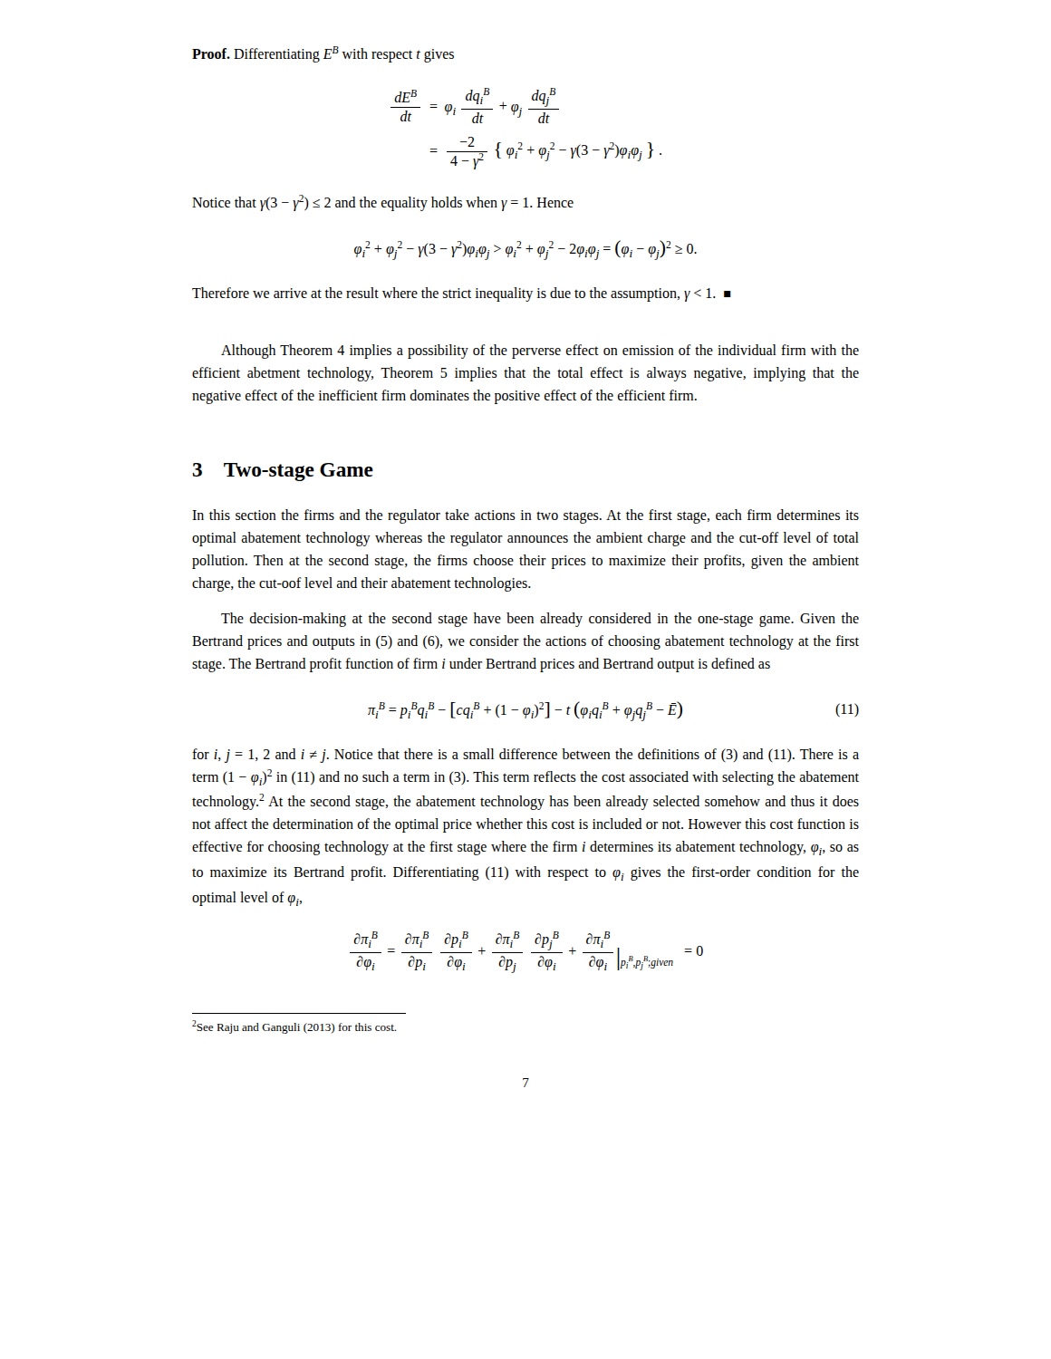Proof. Differentiating EB with respect t gives
| dE B dt | = | φ i dq i B dt + φ j dq j B dt |
| | = | −2 4 − γ 2 { φ i 2 + φ j 2 − γ (3 − γ 2 ) φ i φ j } . |
Notice that γ(3 − γ2) ≤ 2 and the equality holds when γ = 1. Hence
φi2 + φj2 − γ(3 − γ2)φiφj > φi2 + φj2 − 2φiφj = (φi − φj)2 ≥ 0.
Therefore we arrive at the result where the strict inequality is due to the assumption, γ < 1. ■
Although Theorem 4 implies a possibility of the perverse effect on emission of the individual firm with the efficient abetment technology, Theorem 5 implies that the total effect is always negative, implying that the negative effect of the inefficient firm dominates the positive effect of the efficient firm.
3 Two-stage Game
In this section the firms and the regulator take actions in two stages. At the first stage, each firm determines its optimal abatement technology whereas the regulator announces the ambient charge and the cut-off level of total pollution. Then at the second stage, the firms choose their prices to maximize their profits, given the ambient charge, the cut-oof level and their abatement technologies.
The decision-making at the second stage have been already considered in the one-stage game. Given the Bertrand prices and outputs in (5) and (6), we consider the actions of choosing abatement technology at the first stage. The Bertrand profit function of firm i under Bertrand prices and Bertrand output is defined as
πiB = piBqiB − [cqiB + (1 − φi)2] − t (φiqiB + φjqjB − Ē) (11)
for i, j = 1, 2 and i ≠ j. Notice that there is a small difference between the definitions of (3) and (11). There is a term (1 − φi)2 in (11) and no such a term in (3). This term reflects the cost associated with selecting the abatement technology.2 At the second stage, the abatement technology has been already selected somehow and thus it does not affect the determination of the optimal price whether this cost is included or not. However this cost function is effective for choosing technology at the first stage where the firm i determines its abatement technology, φi, so as to maximize its Bertrand profit. Differentiating (11) with respect to φi gives the first-order condition for the optimal level of φi,
∂πiB∂φi = ∂πiB∂pi ∂piB∂φi + ∂πiB∂pj ∂pjB∂φi + ∂πiB∂φi|piB,pjB;given = 0
2See Raju and Ganguli (2013) for this cost.
7